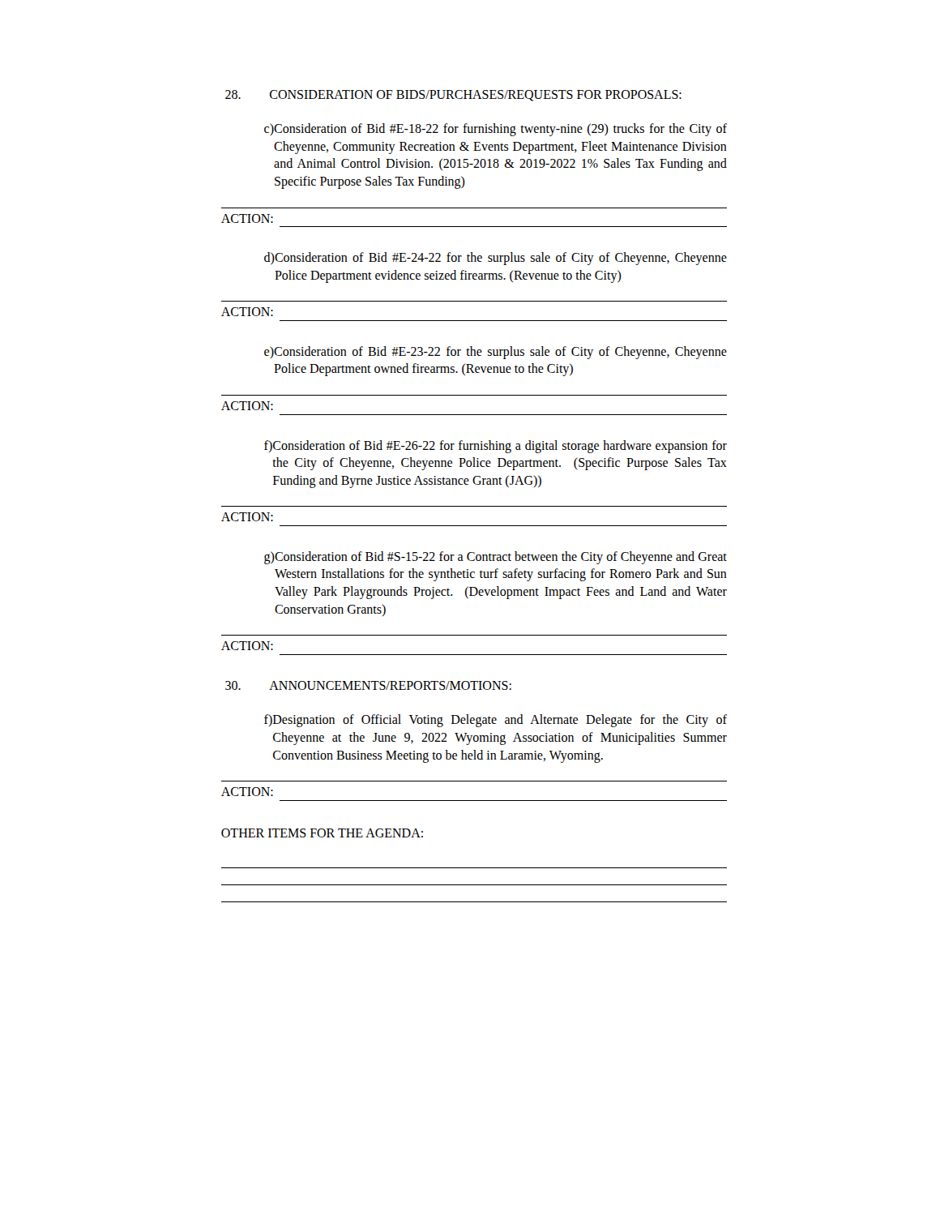28.
CONSIDERATION OF BIDS/PURCHASES/REQUESTS FOR PROPOSALS:
c)
Consideration of Bid #E-18-22 for furnishing twenty-nine (29) trucks for the City of Cheyenne, Community Recreation & Events Department, Fleet Maintenance Division and Animal Control Division. (2015-2018 & 2019-2022 1% Sales Tax Funding and Specific Purpose Sales Tax Funding)
ACTION:
d)
Consideration of Bid #E-24-22 for the surplus sale of City of Cheyenne, Cheyenne Police Department evidence seized firearms. (Revenue to the City)
ACTION:
e)
Consideration of Bid #E-23-22 for the surplus sale of City of Cheyenne, Cheyenne Police Department owned firearms. (Revenue to the City)
ACTION:
f)
Consideration of Bid #E-26-22 for furnishing a digital storage hardware expansion for the City of Cheyenne, Cheyenne Police Department. (Specific Purpose Sales Tax Funding and Byrne Justice Assistance Grant (JAG))
ACTION:
g)
Consideration of Bid #S-15-22 for a Contract between the City of Cheyenne and Great Western Installations for the synthetic turf safety surfacing for Romero Park and Sun Valley Park Playgrounds Project. (Development Impact Fees and Land and Water Conservation Grants)
ACTION:
30.
ANNOUNCEMENTS/REPORTS/MOTIONS:
f)
Designation of Official Voting Delegate and Alternate Delegate for the City of Cheyenne at the June 9, 2022 Wyoming Association of Municipalities Summer Convention Business Meeting to be held in Laramie, Wyoming.
ACTION:
OTHER ITEMS FOR THE AGENDA: